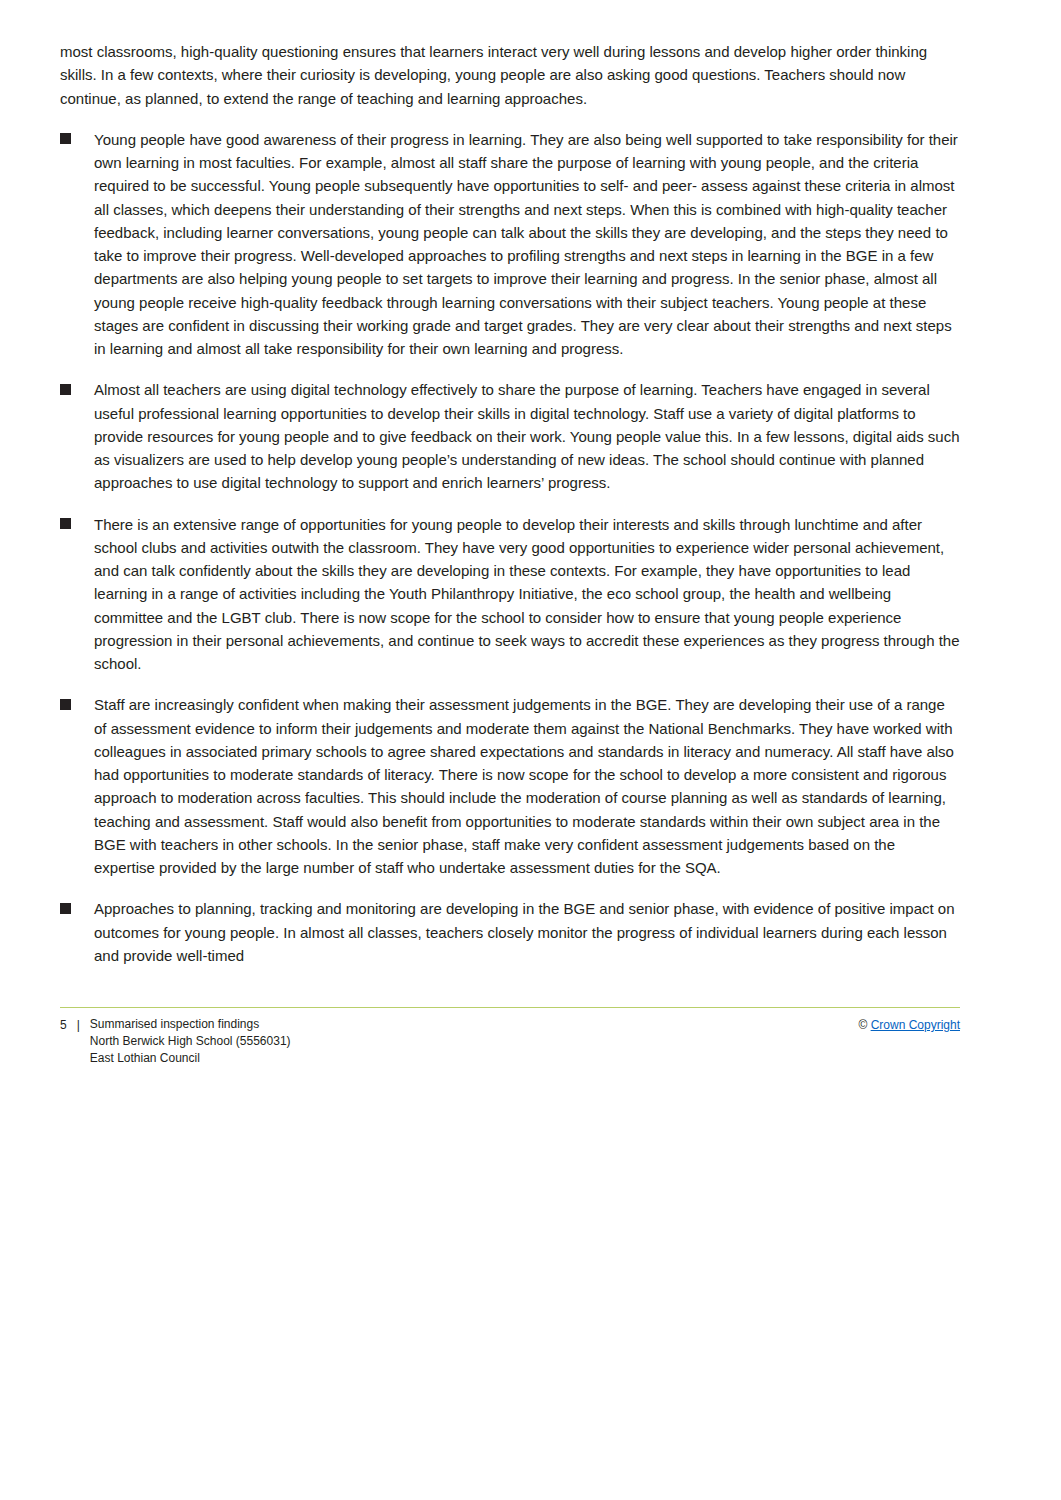most classrooms, high-quality questioning ensures that learners interact very well during lessons and develop higher order thinking skills. In a few contexts, where their curiosity is developing, young people are also asking good questions. Teachers should now continue, as planned, to extend the range of teaching and learning approaches.
Young people have good awareness of their progress in learning. They are also being well supported to take responsibility for their own learning in most faculties. For example, almost all staff share the purpose of learning with young people, and the criteria required to be successful. Young people subsequently have opportunities to self- and peer- assess against these criteria in almost all classes, which deepens their understanding of their strengths and next steps. When this is combined with high-quality teacher feedback, including learner conversations, young people can talk about the skills they are developing, and the steps they need to take to improve their progress. Well-developed approaches to profiling strengths and next steps in learning in the BGE in a few departments are also helping young people to set targets to improve their learning and progress. In the senior phase, almost all young people receive high-quality feedback through learning conversations with their subject teachers. Young people at these stages are confident in discussing their working grade and target grades. They are very clear about their strengths and next steps in learning and almost all take responsibility for their own learning and progress.
Almost all teachers are using digital technology effectively to share the purpose of learning. Teachers have engaged in several useful professional learning opportunities to develop their skills in digital technology. Staff use a variety of digital platforms to provide resources for young people and to give feedback on their work. Young people value this. In a few lessons, digital aids such as visualizers are used to help develop young people’s understanding of new ideas. The school should continue with planned approaches to use digital technology to support and enrich learners’ progress.
There is an extensive range of opportunities for young people to develop their interests and skills through lunchtime and after school clubs and activities outwith the classroom. They have very good opportunities to experience wider personal achievement, and can talk confidently about the skills they are developing in these contexts. For example, they have opportunities to lead learning in a range of activities including the Youth Philanthropy Initiative, the eco school group, the health and wellbeing committee and the LGBT club. There is now scope for the school to consider how to ensure that young people experience progression in their personal achievements, and continue to seek ways to accredit these experiences as they progress through the school.
Staff are increasingly confident when making their assessment judgements in the BGE. They are developing their use of a range of assessment evidence to inform their judgements and moderate them against the National Benchmarks. They have worked with colleagues in associated primary schools to agree shared expectations and standards in literacy and numeracy. All staff have also had opportunities to moderate standards of literacy. There is now scope for the school to develop a more consistent and rigorous approach to moderation across faculties. This should include the moderation of course planning as well as standards of learning, teaching and assessment. Staff would also benefit from opportunities to moderate standards within their own subject area in the BGE with teachers in other schools. In the senior phase, staff make very confident assessment judgements based on the expertise provided by the large number of staff who undertake assessment duties for the SQA.
Approaches to planning, tracking and monitoring are developing in the BGE and senior phase, with evidence of positive impact on outcomes for young people. In almost all classes, teachers closely monitor the progress of individual learners during each lesson and provide well-timed
5 | Summarised inspection findings
North Berwick High School (5556031)
East Lothian Council
© Crown Copyright